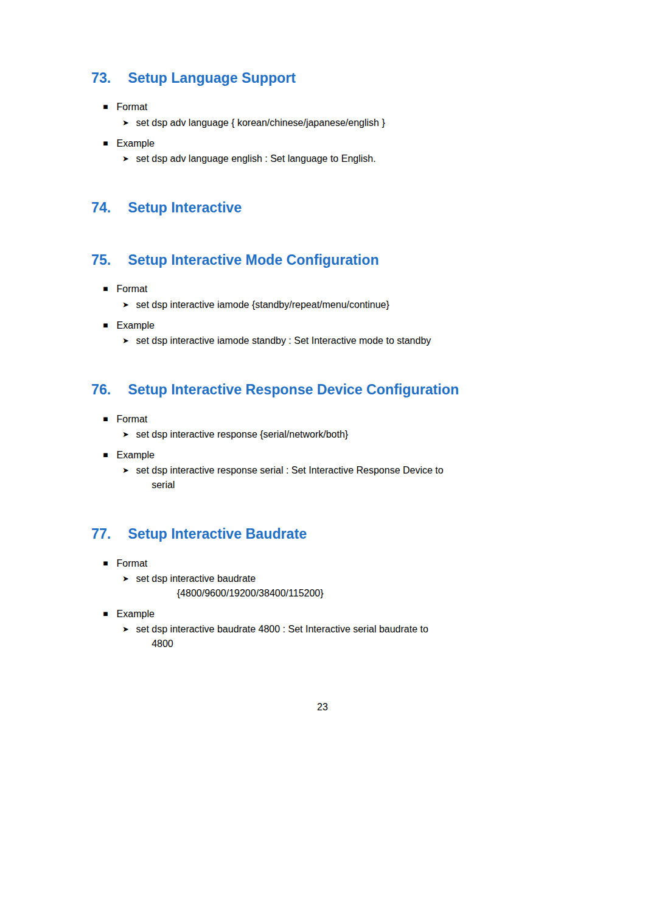73. Setup Language Support
Format
set dsp adv language { korean/chinese/japanese/english }
Example
set dsp adv language english : Set language to English.
74. Setup Interactive
75. Setup Interactive Mode Configuration
Format
set dsp interactive iamode {standby/repeat/menu/continue}
Example
set dsp interactive iamode standby : Set Interactive mode to standby
76. Setup Interactive Response Device Configuration
Format
set dsp interactive response {serial/network/both}
Example
set dsp interactive response serial : Set Interactive Response Device to serial
77. Setup Interactive Baudrate
Format
set dsp interactive baudrate {4800/9600/19200/38400/115200}
Example
set dsp interactive baudrate 4800 : Set Interactive serial baudrate to 4800
23